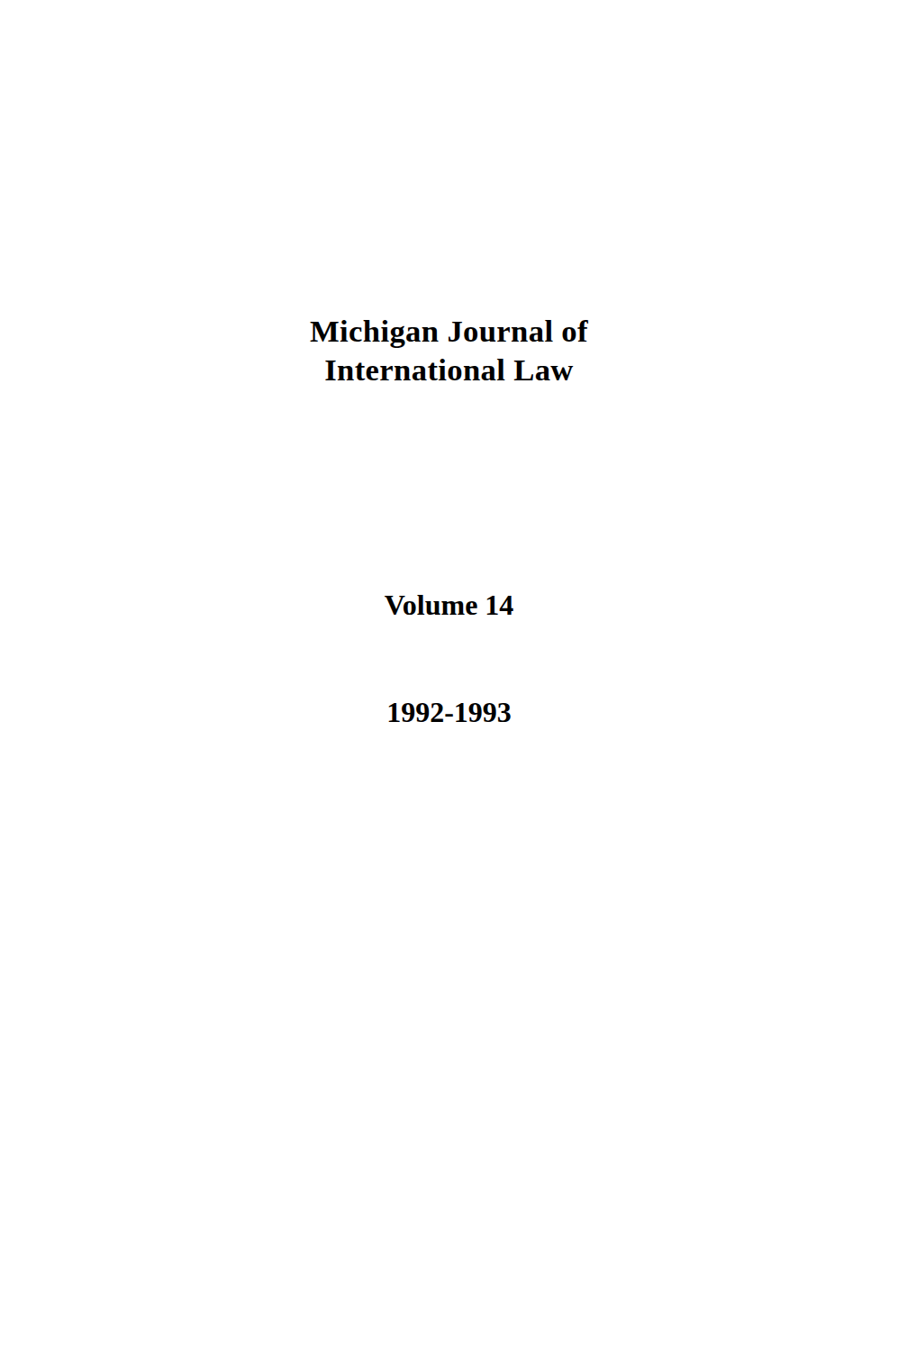Michigan Journal of
International Law
Volume 14
1992-1993